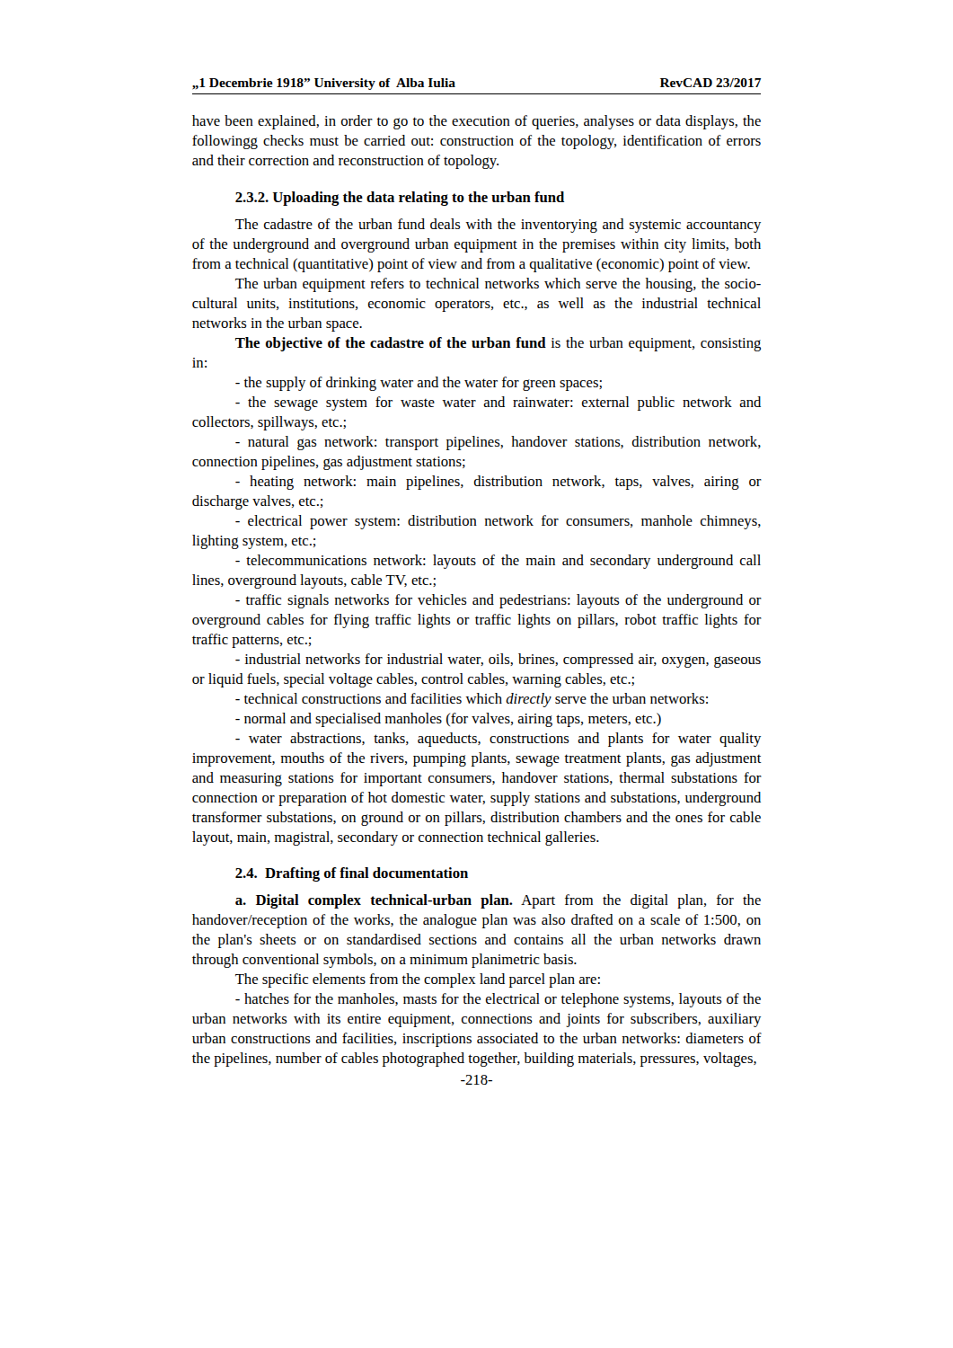„1 Decembrie 1918” University of Alba Iulia RevCAD 23/2017
have been explained, in order to go to the execution of queries, analyses or data displays, the followingg checks must be carried out: construction of the topology, identification of errors and their correction and reconstruction of topology.
2.3.2. Uploading the data relating to the urban fund
The cadastre of the urban fund deals with the inventorying and systemic accountancy of the underground and overground urban equipment in the premises within city limits, both from a technical (quantitative) point of view and from a qualitative (economic) point of view.
The urban equipment refers to technical networks which serve the housing, the socio-cultural units, institutions, economic operators, etc., as well as the industrial technical networks in the urban space.
The objective of the cadastre of the urban fund is the urban equipment, consisting in:
- the supply of drinking water and the water for green spaces;
- the sewage system for waste water and rainwater: external public network and collectors, spillways, etc.;
- natural gas network: transport pipelines, handover stations, distribution network, connection pipelines, gas adjustment stations;
- heating network: main pipelines, distribution network, taps, valves, airing or discharge valves, etc.;
- electrical power system: distribution network for consumers, manhole chimneys, lighting system, etc.;
- telecommunications network: layouts of the main and secondary underground call lines, overground layouts, cable TV, etc.;
- traffic signals networks for vehicles and pedestrians: layouts of the underground or overground cables for flying traffic lights or traffic lights on pillars, robot traffic lights for traffic patterns, etc.;
- industrial networks for industrial water, oils, brines, compressed air, oxygen, gaseous or liquid fuels, special voltage cables, control cables, warning cables, etc.;
- technical constructions and facilities which directly serve the urban networks:
- normal and specialised manholes (for valves, airing taps, meters, etc.)
- water abstractions, tanks, aqueducts, constructions and plants for water quality improvement, mouths of the rivers, pumping plants, sewage treatment plants, gas adjustment and measuring stations for important consumers, handover stations, thermal substations for connection or preparation of hot domestic water, supply stations and substations, underground transformer substations, on ground or on pillars, distribution chambers and the ones for cable layout, main, magistral, secondary or connection technical galleries.
2.4. Drafting of final documentation
a. Digital complex technical-urban plan. Apart from the digital plan, for the handover/reception of the works, the analogue plan was also drafted on a scale of 1:500, on the plan's sheets or on standardised sections and contains all the urban networks drawn through conventional symbols, on a minimum planimetric basis.
The specific elements from the complex land parcel plan are:
- hatches for the manholes, masts for the electrical or telephone systems, layouts of the urban networks with its entire equipment, connections and joints for subscribers, auxiliary urban constructions and facilities, inscriptions associated to the urban networks: diameters of the pipelines, number of cables photographed together, building materials, pressures, voltages,
-218-